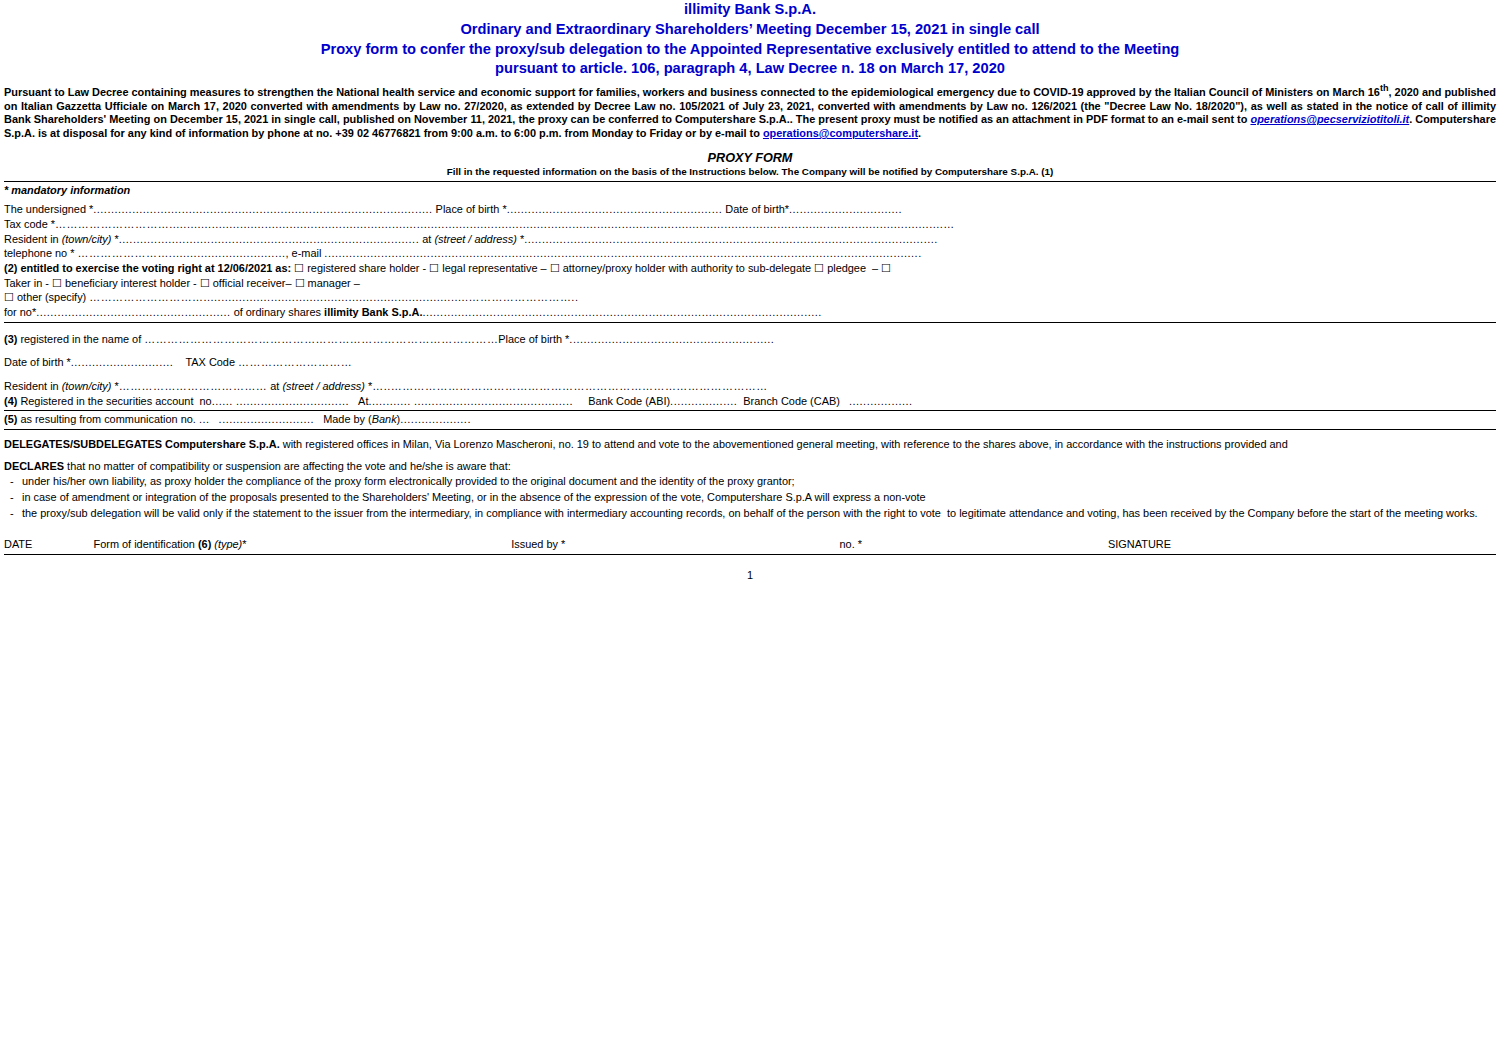illimity Bank S.p.A.
Ordinary and Extraordinary Shareholders’ Meeting December 15, 2021 in single call
Proxy form to confer the proxy/sub delegation to the Appointed Representative exclusively entitled to attend to the Meeting
pursuant to article. 106, paragraph 4, Law Decree n. 18 on March 17, 2020
Pursuant to Law Decree containing measures to strengthen the National health service and economic support for families, workers and business connected to the epidemiological emergency due to COVID-19 approved by the Italian Council of Ministers on March 16th, 2020 and published on Italian Gazzetta Ufficiale on March 17, 2020 converted with amendments by Law no. 27/2020, as extended by Decree Law no. 105/2021 of July 23, 2021, converted with amendments by Law no. 126/2021 (the "Decree Law No. 18/2020"), as well as stated in the notice of call of illimity Bank Shareholders' Meeting on December 15, 2021 in single call, published on November 11, 2021, the proxy can be conferred to Computershare S.p.A.. The present proxy must be notified as an attachment in PDF format to an e-mail sent to operations@pecserviziotitoli.it. Computershare S.p.A. is at disposal for any kind of information by phone at no. +39 02 46776821 from 9:00 a.m. to 6:00 p.m. from Monday to Friday or by e-mail to operations@computershare.it.
PROXY FORM
Fill in the requested information on the basis of the Instructions below. The Company will be notified by Computershare S.p.A. (1)
* mandatory information
The undersigned *................................................................................................ Place of birth *............................................................. Date of birth*................................
Tax code *…………………………...........................................................................................................................................................................................................................…
Resident in (town/city) *..................................................................................... at (street / address) *.....................................................................................................................
telephone no * ……………………................................., e-mail .........................................................................................................................................................................
(2) entitled to exercise the voting right at 12/06/2021 as: ☐ registered share holder - ☐ legal representative – ☐ attorney/proxy holder with authority to sub-delegate ☐ pledgee – ☐
Taker in - ☐ beneficiary interest holder - ☐ official receiver– ☐ manager –
☐ other (specify) …………………………...........................................................................………………………..
for no*....................................................... of ordinary shares illimity Bank S.p.A..................................................................................................................
(3) registered in the name of …………………………………………………………………………………Place of birth *..........................................................
Date of birth *............................. TAX Code …………………………
Resident in (town/city) *………………………………… at (street / address) *…..………………………………………………………………………………………
(4) Registered in the securities account no...... ................................ At............ ............................................. Bank Code (ABI)................... Branch Code (CAB) ..................
(5) as resulting from communication no. ... ........................... Made by (Bank)....................
DELEGATES/SUBDELEGATES Computershare S.p.A. with registered offices in Milan, Via Lorenzo Mascheroni, no. 19 to attend and vote to the abovementioned general meeting, with reference to the shares above, in accordance with the instructions provided and
DECLARES that no matter of compatibility or suspension are affecting the vote and he/she is aware that:
under his/her own liability, as proxy holder the compliance of the proxy form electronically provided to the original document and the identity of the proxy grantor;
in case of amendment or integration of the proposals presented to the Shareholders' Meeting, or in the absence of the expression of the vote, Computershare S.p.A will express a non-vote
the proxy/sub delegation will be valid only if the statement to the issuer from the intermediary, in compliance with intermediary accounting records, on behalf of the person with the right to vote to legitimate attendance and voting, has been received by the Company before the start of the meeting works.
DATE Form of identification (6) (type)* Issued by * no. * SIGNATURE
1